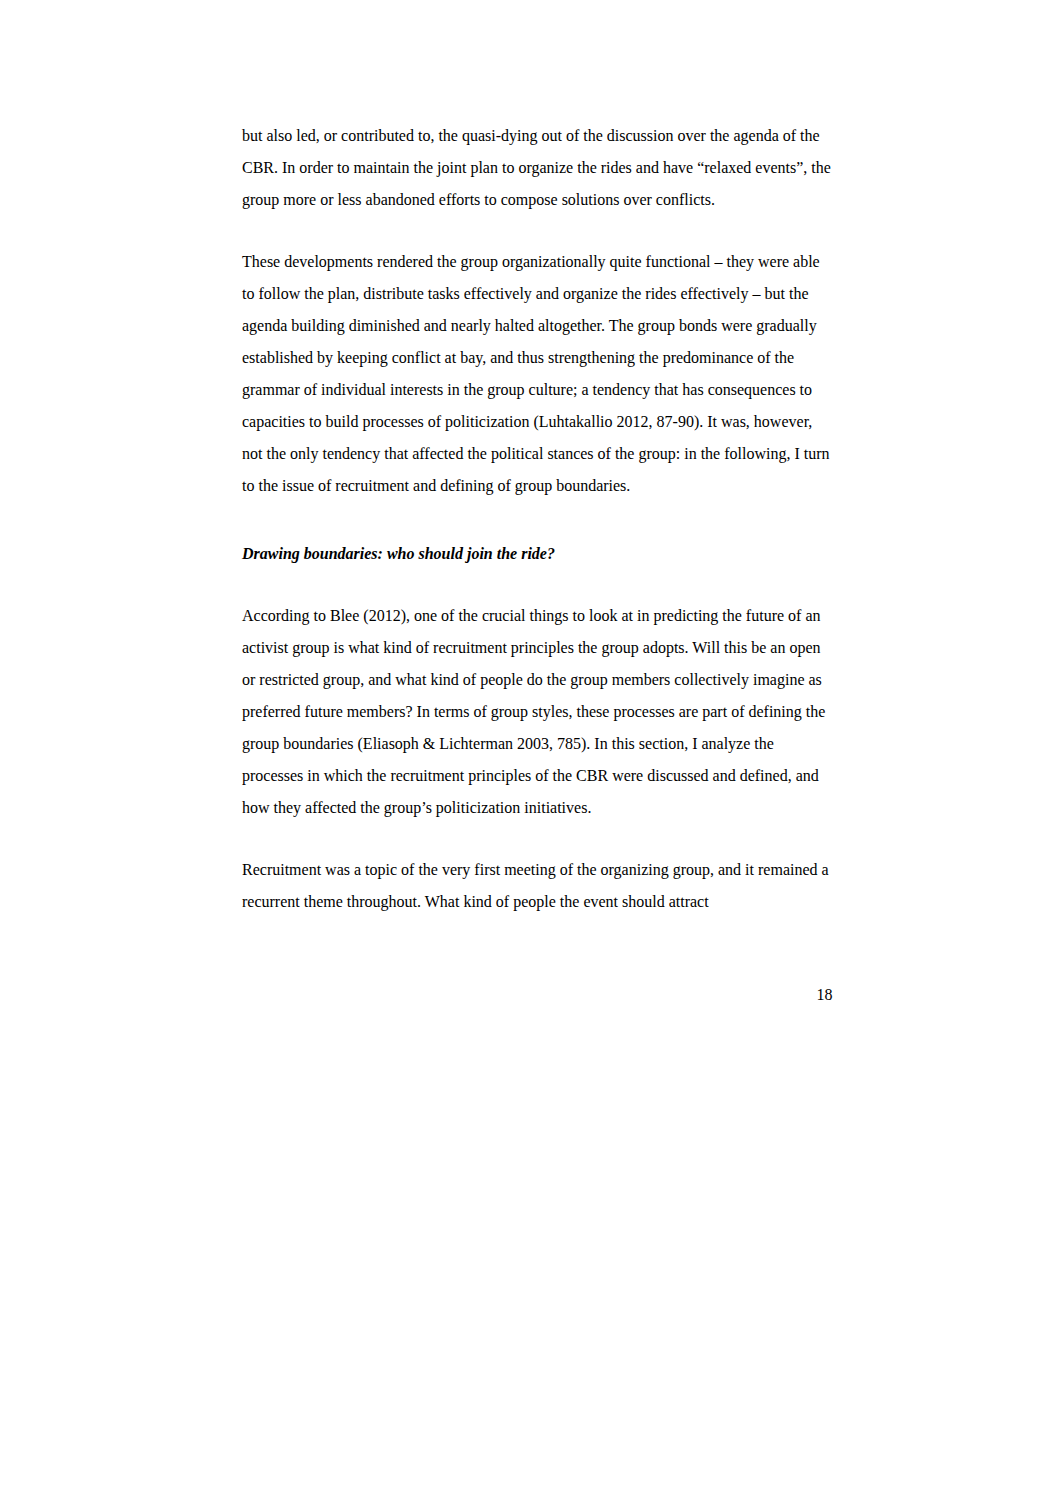but also led, or contributed to, the quasi-dying out of the discussion over the agenda of the CBR. In order to maintain the joint plan to organize the rides and have “relaxed events”, the group more or less abandoned efforts to compose solutions over conflicts.
These developments rendered the group organizationally quite functional – they were able to follow the plan, distribute tasks effectively and organize the rides effectively – but the agenda building diminished and nearly halted altogether. The group bonds were gradually established by keeping conflict at bay, and thus strengthening the predominance of the grammar of individual interests in the group culture; a tendency that has consequences to capacities to build processes of politicization (Luhtakallio 2012, 87-90). It was, however, not the only tendency that affected the political stances of the group: in the following, I turn to the issue of recruitment and defining of group boundaries.
Drawing boundaries: who should join the ride?
According to Blee (2012), one of the crucial things to look at in predicting the future of an activist group is what kind of recruitment principles the group adopts. Will this be an open or restricted group, and what kind of people do the group members collectively imagine as preferred future members? In terms of group styles, these processes are part of defining the group boundaries (Eliasoph & Lichterman 2003, 785). In this section, I analyze the processes in which the recruitment principles of the CBR were discussed and defined, and how they affected the group’s politicization initiatives.
Recruitment was a topic of the very first meeting of the organizing group, and it remained a recurrent theme throughout. What kind of people the event should attract
18